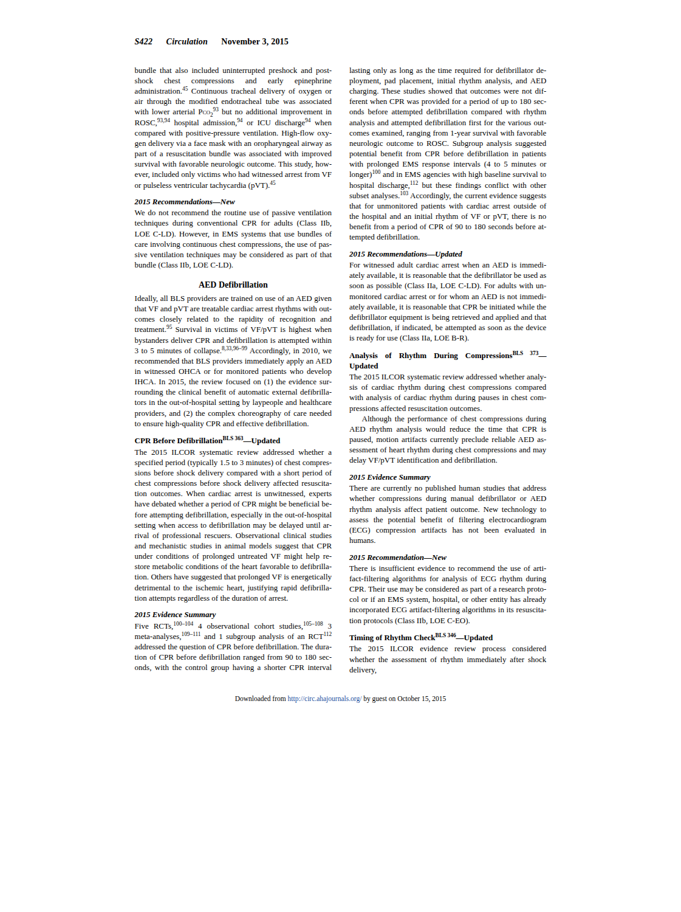S422 Circulation November 3, 2015
bundle that also included uninterrupted preshock and postshock chest compressions and early epinephrine administration.45 Continuous tracheal delivery of oxygen or air through the modified endotracheal tube was associated with lower arterial Pco293 but no additional improvement in ROSC,93,94 hospital admission,94 or ICU discharge94 when compared with positive-pressure ventilation. High-flow oxygen delivery via a face mask with an oropharyngeal airway as part of a resuscitation bundle was associated with improved survival with favorable neurologic outcome. This study, however, included only victims who had witnessed arrest from VF or pulseless ventricular tachycardia (pVT).45
2015 Recommendations—New
We do not recommend the routine use of passive ventilation techniques during conventional CPR for adults (Class IIb, LOE C-LD). However, in EMS systems that use bundles of care involving continuous chest compressions, the use of passive ventilation techniques may be considered as part of that bundle (Class IIb, LOE C-LD).
AED Defibrillation
Ideally, all BLS providers are trained on use of an AED given that VF and pVT are treatable cardiac arrest rhythms with outcomes closely related to the rapidity of recognition and treatment.95 Survival in victims of VF/pVT is highest when bystanders deliver CPR and defibrillation is attempted within 3 to 5 minutes of collapse.8,33,96–99 Accordingly, in 2010, we recommended that BLS providers immediately apply an AED in witnessed OHCA or for monitored patients who develop IHCA. In 2015, the review focused on (1) the evidence surrounding the clinical benefit of automatic external defibrillators in the out-of-hospital setting by laypeople and healthcare providers, and (2) the complex choreography of care needed to ensure high-quality CPR and effective defibrillation.
CPR Before DefibrillationBLS 363—Updated
The 2015 ILCOR systematic review addressed whether a specified period (typically 1.5 to 3 minutes) of chest compressions before shock delivery compared with a short period of chest compressions before shock delivery affected resuscitation outcomes. When cardiac arrest is unwitnessed, experts have debated whether a period of CPR might be beneficial before attempting defibrillation, especially in the out-of-hospital setting when access to defibrillation may be delayed until arrival of professional rescuers. Observational clinical studies and mechanistic studies in animal models suggest that CPR under conditions of prolonged untreated VF might help restore metabolic conditions of the heart favorable to defibrillation. Others have suggested that prolonged VF is energetically detrimental to the ischemic heart, justifying rapid defibrillation attempts regardless of the duration of arrest.
2015 Evidence Summary
Five RCTs,100–104 4 observational cohort studies,105–108 3 meta-analyses,109–111 and 1 subgroup analysis of an RCT112 addressed the question of CPR before defibrillation. The duration of CPR before defibrillation ranged from 90 to 180 seconds, with the control group having a shorter CPR interval lasting only as long as the time required for defibrillator deployment, pad placement, initial rhythm analysis, and AED charging. These studies showed that outcomes were not different when CPR was provided for a period of up to 180 seconds before attempted defibrillation compared with rhythm analysis and attempted defibrillation first for the various outcomes examined, ranging from 1-year survival with favorable neurologic outcome to ROSC. Subgroup analysis suggested potential benefit from CPR before defibrillation in patients with prolonged EMS response intervals (4 to 5 minutes or longer)100 and in EMS agencies with high baseline survival to hospital discharge,112 but these findings conflict with other subset analyses.103 Accordingly, the current evidence suggests that for unmonitored patients with cardiac arrest outside of the hospital and an initial rhythm of VF or pVT, there is no benefit from a period of CPR of 90 to 180 seconds before attempted defibrillation.
2015 Recommendations—Updated
For witnessed adult cardiac arrest when an AED is immediately available, it is reasonable that the defibrillator be used as soon as possible (Class IIa, LOE C-LD). For adults with unmonitored cardiac arrest or for whom an AED is not immediately available, it is reasonable that CPR be initiated while the defibrillator equipment is being retrieved and applied and that defibrillation, if indicated, be attempted as soon as the device is ready for use (Class IIa, LOE B-R).
Analysis of Rhythm During CompressionsBLS 373—Updated
The 2015 ILCOR systematic review addressed whether analysis of cardiac rhythm during chest compressions compared with analysis of cardiac rhythm during pauses in chest compressions affected resuscitation outcomes.
Although the performance of chest compressions during AED rhythm analysis would reduce the time that CPR is paused, motion artifacts currently preclude reliable AED assessment of heart rhythm during chest compressions and may delay VF/pVT identification and defibrillation.
2015 Evidence Summary
There are currently no published human studies that address whether compressions during manual defibrillator or AED rhythm analysis affect patient outcome. New technology to assess the potential benefit of filtering electrocardiogram (ECG) compression artifacts has not been evaluated in humans.
2015 Recommendation—New
There is insufficient evidence to recommend the use of artifact-filtering algorithms for analysis of ECG rhythm during CPR. Their use may be considered as part of a research protocol or if an EMS system, hospital, or other entity has already incorporated ECG artifact-filtering algorithms in its resuscitation protocols (Class IIb, LOE C-EO).
Timing of Rhythm CheckBLS 346—Updated
The 2015 ILCOR evidence review process considered whether the assessment of rhythm immediately after shock delivery,
Downloaded from http://circ.ahajournals.org/ by guest on October 15, 2015